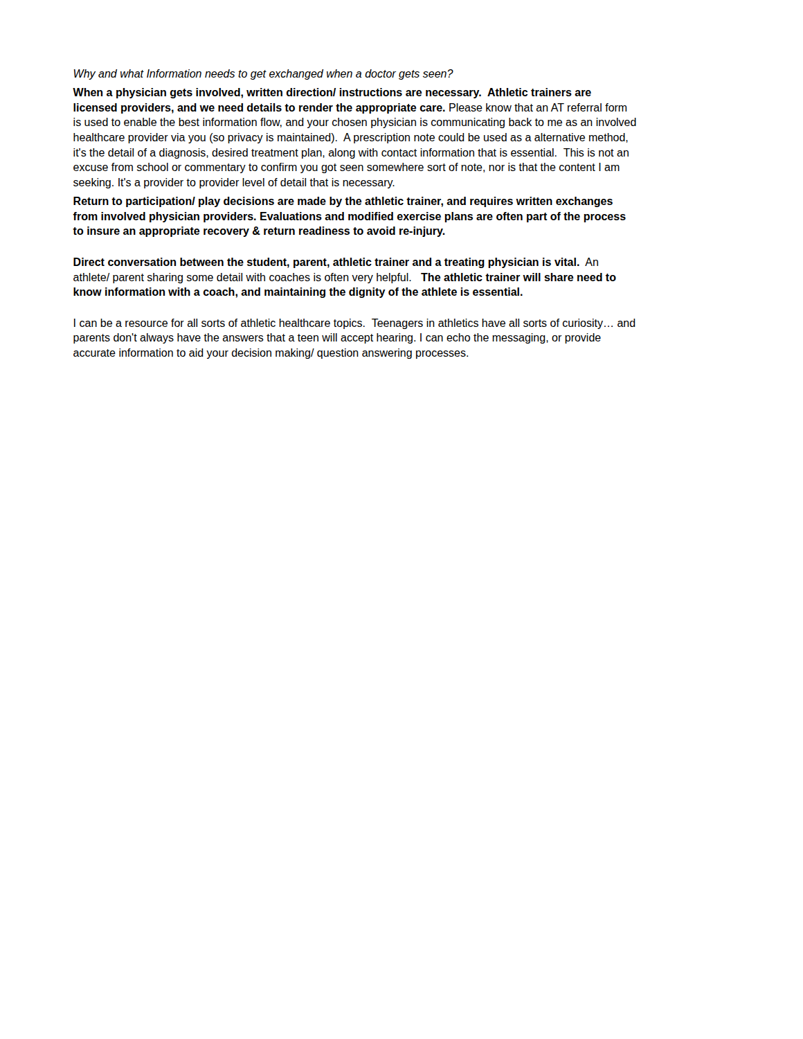Why and what Information needs to get exchanged when a doctor gets seen?
When a physician gets involved, written direction/ instructions are necessary. Athletic trainers are licensed providers, and we need details to render the appropriate care. Please know that an AT referral form is used to enable the best information flow, and your chosen physician is communicating back to me as an involved healthcare provider via you (so privacy is maintained). A prescription note could be used as a alternative method, it's the detail of a diagnosis, desired treatment plan, along with contact information that is essential. This is not an excuse from school or commentary to confirm you got seen somewhere sort of note, nor is that the content I am seeking. It's a provider to provider level of detail that is necessary.
Return to participation/ play decisions are made by the athletic trainer, and requires written exchanges from involved physician providers. Evaluations and modified exercise plans are often part of the process to insure an appropriate recovery & return readiness to avoid re-injury.
Direct conversation between the student, parent, athletic trainer and a treating physician is vital. An athlete/ parent sharing some detail with coaches is often very helpful. The athletic trainer will share need to know information with a coach, and maintaining the dignity of the athlete is essential.
I can be a resource for all sorts of athletic healthcare topics. Teenagers in athletics have all sorts of curiosity… and parents don't always have the answers that a teen will accept hearing. I can echo the messaging, or provide accurate information to aid your decision making/ question answering processes.